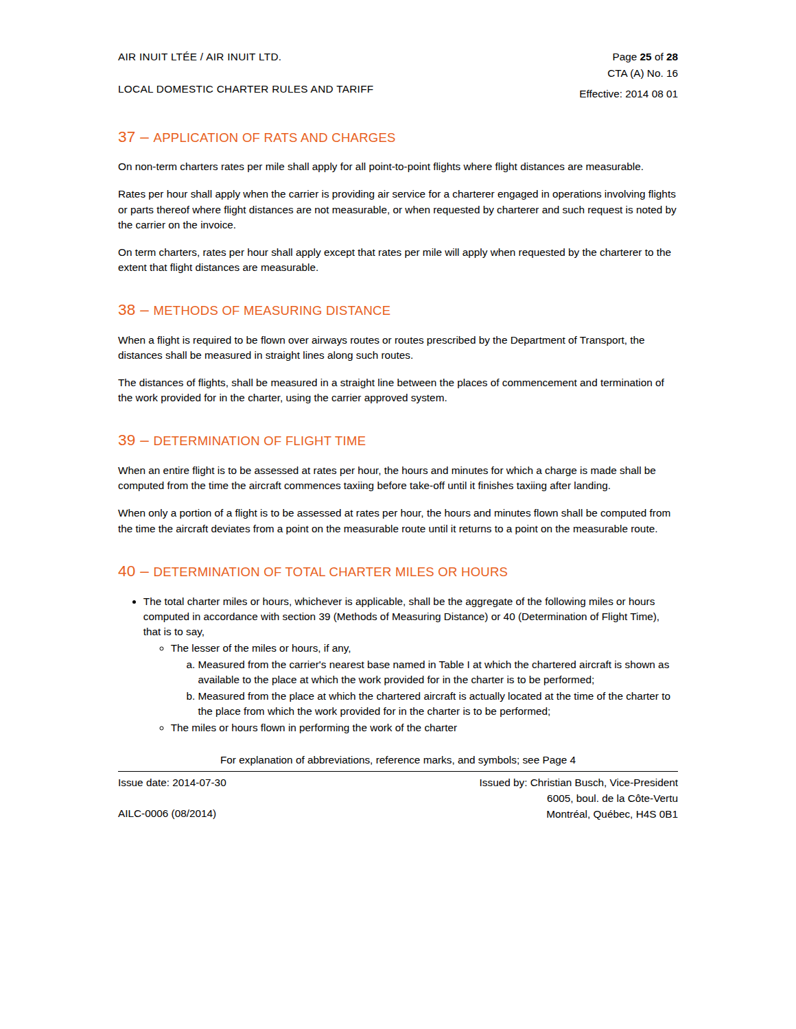AIR INUIT LTÉE / AIR INUIT LTD.
LOCAL DOMESTIC CHARTER RULES AND TARIFF
Page 25 of 28
CTA (A) No. 16
Effective: 2014 08 01
37 – Application of rats and charges
On non-term charters rates per mile shall apply for all point-to-point flights where flight distances are measurable.
Rates per hour shall apply when the carrier is providing air service for a charterer engaged in operations involving flights or parts thereof where flight distances are not measurable, or when requested by charterer and such request is noted by the carrier on the invoice.
On term charters, rates per hour shall apply except that rates per mile will apply when requested by the charterer to the extent that flight distances are measurable.
38 – Methods of measuring distance
When a flight is required to be flown over airways routes or routes prescribed by the Department of Transport, the distances shall be measured in straight lines along such routes.
The distances of flights, shall be measured in a straight line between the places of commencement and termination of the work provided for in the charter, using the carrier approved system.
39 – Determination of flight time
When an entire flight is to be assessed at rates per hour, the hours and minutes for which a charge is made shall be computed from the time the aircraft commences taxiing before take-off until it finishes taxiing after landing.
When only a portion of a flight is to be assessed at rates per hour, the hours and minutes flown shall be computed from the time the aircraft deviates from a point on the measurable route until it returns to a point on the measurable route.
40 – Determination of total charter miles or hours
The total charter miles or hours, whichever is applicable, shall be the aggregate of the following miles or hours computed in accordance with section 39 (Methods of Measuring Distance) or 40 (Determination of Flight Time), that is to say,
The lesser of the miles or hours, if any,
Measured from the carrier's nearest base named in Table I at which the chartered aircraft is shown as available to the place at which the work provided for in the charter is to be performed;
Measured from the place at which the chartered aircraft is actually located at the time of the charter to the place from which the work provided for in the charter is to be performed;
The miles or hours flown in performing the work of the charter
For explanation of abbreviations, reference marks, and symbols; see Page 4
Issue date: 2014-07-30
AILC-0006 (08/2014)
Issued by: Christian Busch, Vice-President
6005, boul. de la Côte-Vertu
Montréal, Québec, H4S 0B1